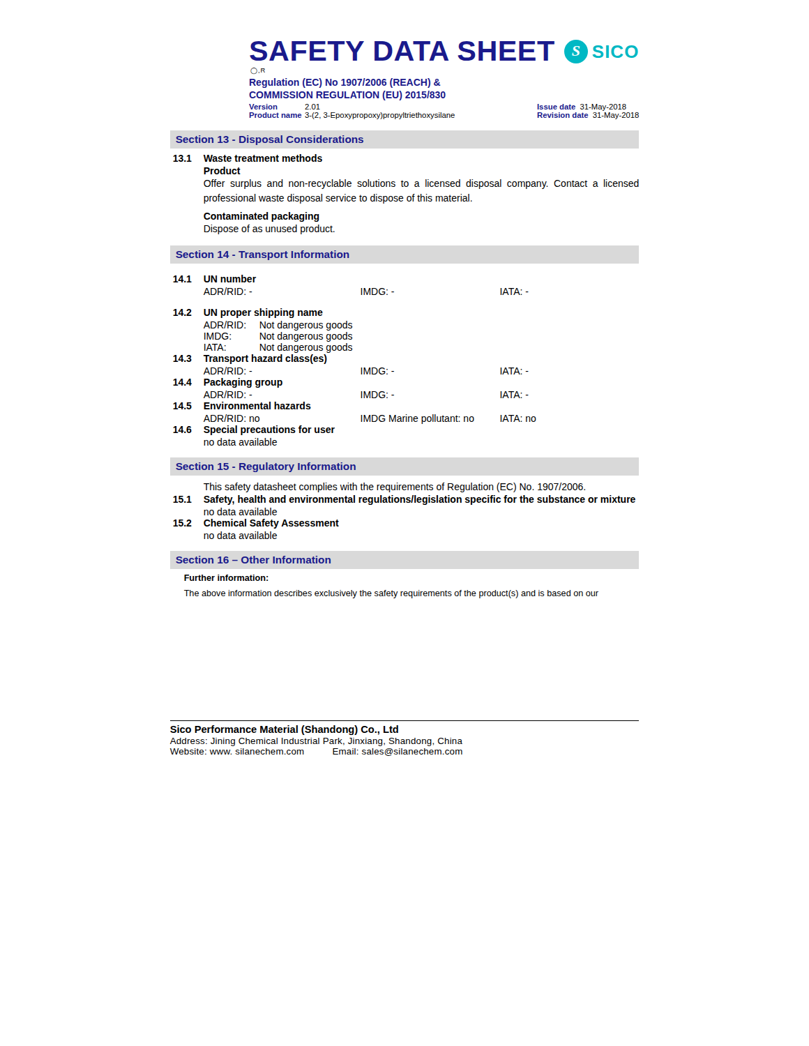SICO
SAFETY DATA SHEET
◯,R
Regulation (EC) No 1907/2006 (REACH) &
COMMISSION REGULATION (EU) 2015/830
Version 2.01
Product name 3-(2, 3-Epoxypropoxy)propyltriethoxysilane
Issue date 31-May-2018
Revision date 31-May-2018
Section 13 - Disposal Considerations
13.1
Waste treatment methods
Product
Offer surplus and non-recyclable solutions to a licensed disposal company. Contact a licensed professional waste disposal service to dispose of this material.
Contaminated packaging
Dispose of as unused product.
Section 14 - Transport Information
14.1
UN number
ADR/RID: -
IMDG: -
IATA: -
14.2
UN proper shipping name
ADR/RID: Not dangerous goods
IMDG: Not dangerous goods
IATA: Not dangerous goods
14.3
Transport hazard class(es)
ADR/RID: -
IMDG: -
IATA: -
14.4
Packaging group
ADR/RID: -
IMDG: -
IATA: -
14.5
Environmental hazards
ADR/RID: no
IMDG Marine pollutant: no
IATA: no
14.6
Special precautions for user
no data available
Section 15 - Regulatory Information
This safety datasheet complies with the requirements of Regulation (EC) No. 1907/2006.
15.1
Safety, health and environmental regulations/legislation specific for the substance or mixture
no data available
15.2
Chemical Safety Assessment
no data available
Section 16 – Other Information
Further information:
The above information describes exclusively the safety requirements of the product(s) and is based on our
Sico Performance Material (Shandong) Co., Ltd
Address: Jining Chemical Industrial Park, Jinxiang, Shandong, China
Website: www. silanechem.com Email: sales@silanechem.com